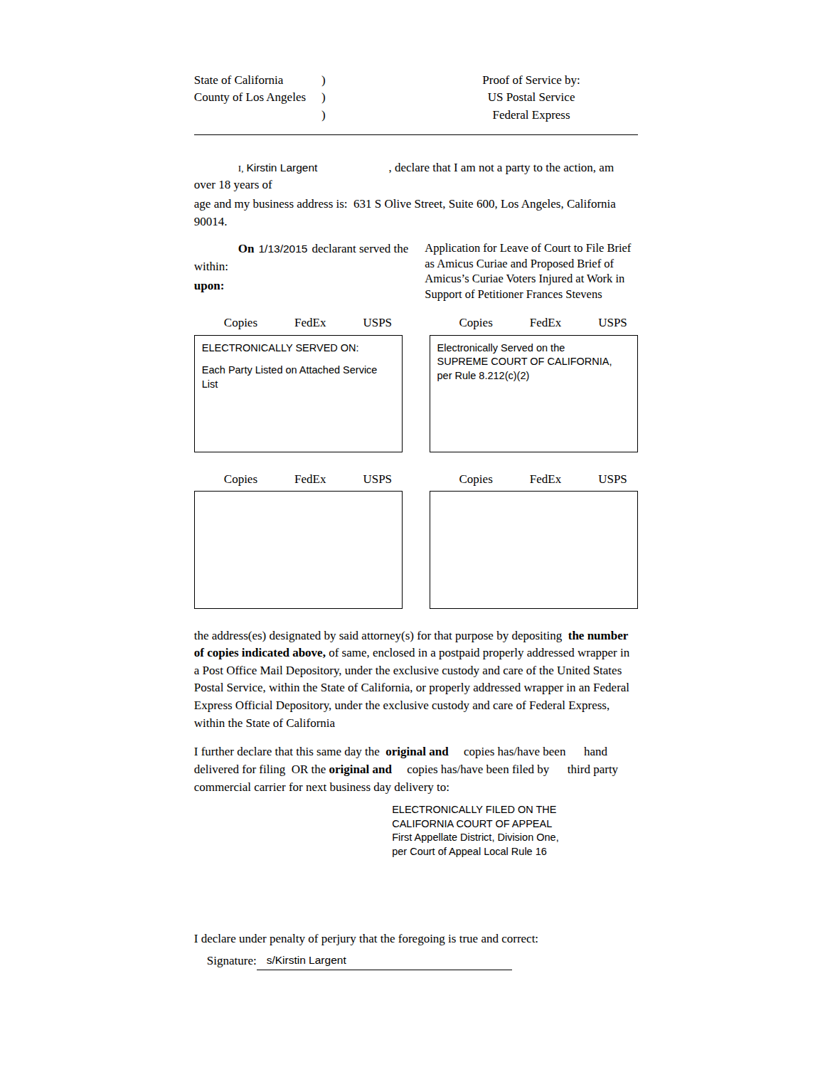| State of California | ) |
| County of Los Angeles | ) |
| | ) |
Proof of Service by:
US Postal Service
Federal Express
I, Kirstin Largent, declare that I am not a party to the action, am over 18 years of
age and my business address is: 631 S Olive Street, Suite 600, Los Angeles, California 90014.
On 1/13/2015declarant served the within:
upon:
Application for Leave of Court to File Brief as Amicus Curiae and Proposed Brief of Amicus’s Curiae Voters Injured at Work in Support of Petitioner Frances Stevens
Copies FedEx USPS
ELECTRONICALLY SERVED ON:
Each Party Listed on Attached Service List
Copies FedEx USPS
Electronically Served on the
SUPREME COURT OF CALIFORNIA,
per Rule 8.212(c)(2)
Copies FedEx USPS
Copies FedEx USPS
the address(es) designated by said attorney(s) for that purpose by depositing the number of copies indicated above, of same, enclosed in a postpaid properly addressed wrapper in a Post Office Mail Depository, under the exclusive custody and care of the United States Postal Service, within the State of California, or properly addressed wrapper in an Federal Express Official Depository, under the exclusive custody and care of Federal Express, within the State of California
I further declare that this same day the original and copies has/have been hand delivered for filing OR the original and copies has/have been filed by third party commercial carrier for next business day delivery to:
ELECTRONICALLY FILED ON THE
CALIFORNIA COURT OF APPEAL
First Appellate District, Division One,
per Court of Appeal Local Rule 16
I declare under penalty of perjury that the foregoing is true and correct:
Signature: s/Kirstin Largent